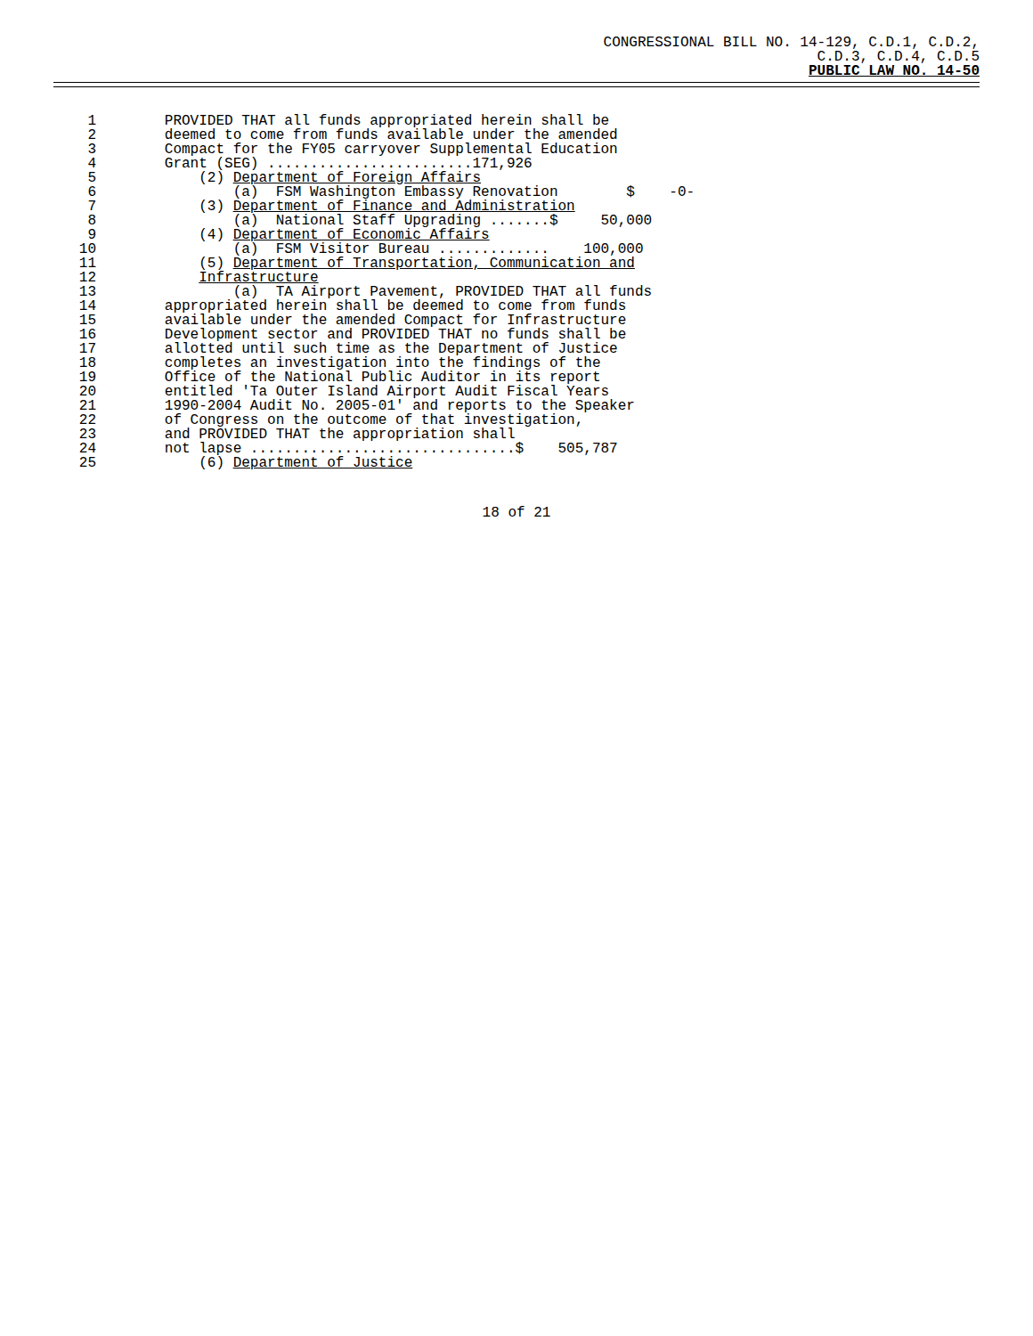CONGRESSIONAL BILL NO. 14-129, C.D.1, C.D.2,
C.D.3, C.D.4, C.D.5
PUBLIC LAW NO. 14-50
| 1 | PROVIDED THAT all funds appropriated herein shall be |
| 2 | deemed to come from funds available under the amended |
| 3 | Compact for the FY05 carryover Supplemental Education |
| 4 | Grant (SEG) ........................171,926 |
| 5 | (2) Department of Foreign Affairs |
| 6 | (a) FSM Washington Embassy Renovation $ -0- |
| 7 | (3) Department of Finance and Administration |
| 8 | (a) National Staff Upgrading .......$ 50,000 |
| 9 | (4) Department of Economic Affairs |
| 10 | (a) FSM Visitor Bureau ............. 100,000 |
| 11 | (5) Department of Transportation, Communication and |
| 12 | Infrastructure |
| 13 | (a) TA Airport Pavement, PROVIDED THAT all funds |
| 14 | appropriated herein shall be deemed to come from funds |
| 15 | available under the amended Compact for Infrastructure |
| 16 | Development sector and PROVIDED THAT no funds shall be |
| 17 | allotted until such time as the Department of Justice |
| 18 | completes an investigation into the findings of the |
| 19 | Office of the National Public Auditor in its report |
| 20 | entitled 'Ta Outer Island Airport Audit Fiscal Years |
| 21 | 1990-2004 Audit No. 2005-01' and reports to the Speaker |
| 22 | of Congress on the outcome of that investigation, |
| 23 | and PROVIDED THAT the appropriation shall |
| 24 | not lapse ...............................$ 505,787 |
| 25 | (6) Department of Justice |
18 of 21